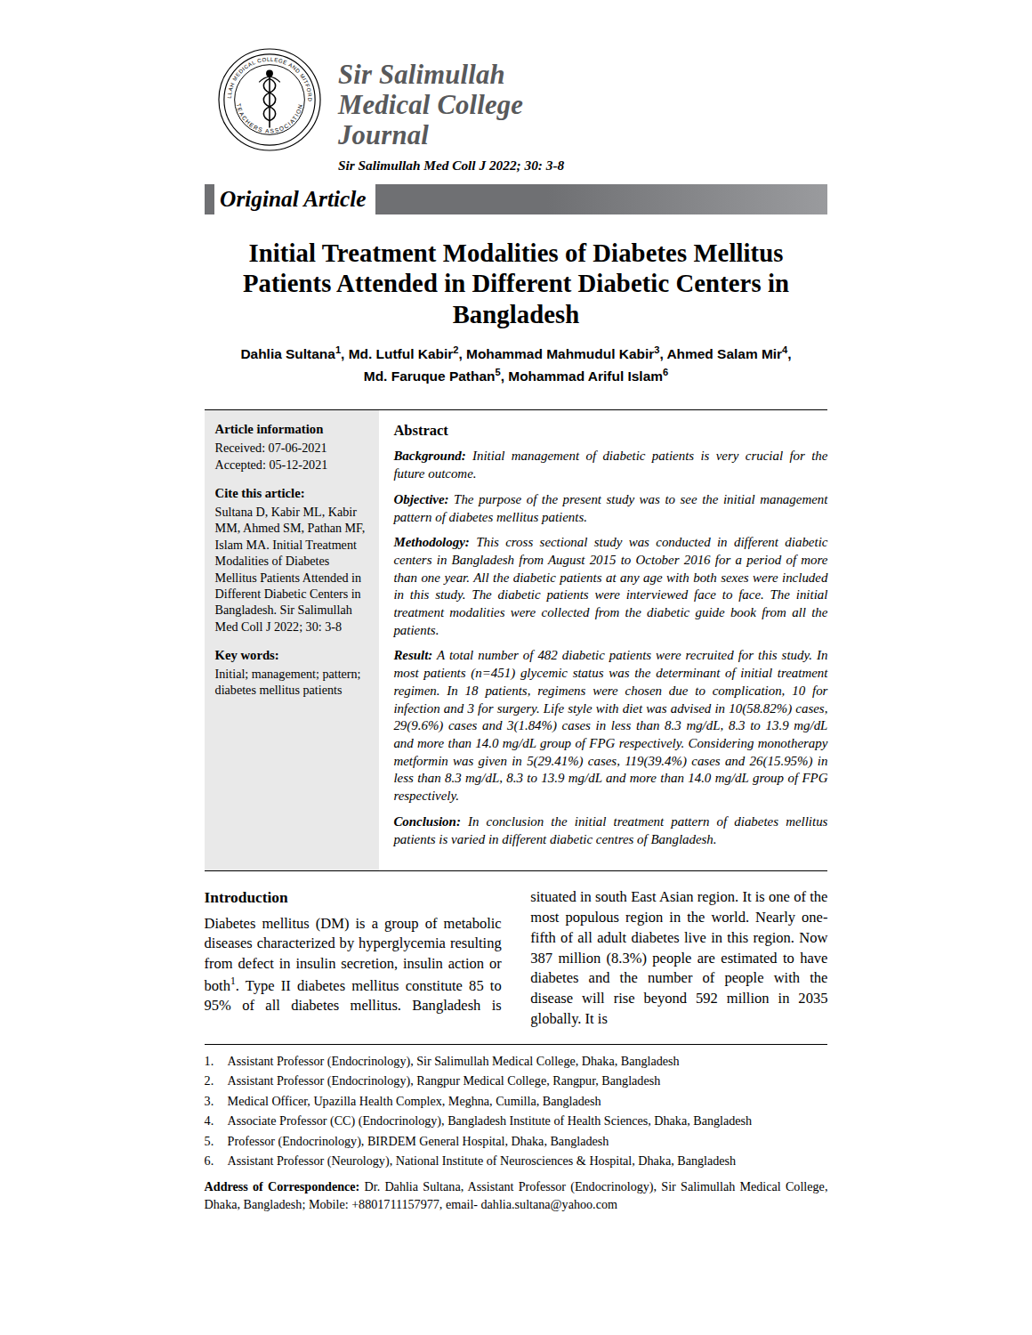SIR SALIMULLAH MEDICAL COLLEGE AND MITFORD HOSPITAL TEACHERS ASSOCIATION
Sir Salimullah
Medical College
Journal
Sir Salimullah Med Coll J 2022; 30: 3-8
Original Article
Initial Treatment Modalities of Diabetes Mellitus Patients Attended in Different Diabetic Centers in Bangladesh
Dahlia Sultana1, Md. Lutful Kabir2, Mohammad Mahmudul Kabir3, Ahmed Salam Mir4,
Md. Faruque Pathan5, Mohammad Ariful Islam6
Article information
Received: 07-06-2021
Accepted: 05-12-2021
Cite this article:
Sultana D, Kabir ML, Kabir MM, Ahmed SM, Pathan MF, Islam MA. Initial Treatment Modalities of Diabetes Mellitus Patients Attended in Different Diabetic Centers in Bangladesh. Sir Salimullah Med Coll J 2022; 30: 3-8
Key words:
Initial; management; pattern; diabetes mellitus patients
Abstract
Background: Initial management of diabetic patients is very crucial for the future outcome.
Objective: The purpose of the present study was to see the initial management pattern of diabetes mellitus patients.
Methodology: This cross sectional study was conducted in different diabetic centers in Bangladesh from August 2015 to October 2016 for a period of more than one year. All the diabetic patients at any age with both sexes were included in this study. The diabetic patients were interviewed face to face. The initial treatment modalities were collected from the diabetic guide book from all the patients.
Result: A total number of 482 diabetic patients were recruited for this study. In most patients (n=451) glycemic status was the determinant of initial treatment regimen. In 18 patients, regimens were chosen due to complication, 10 for infection and 3 for surgery. Life style with diet was advised in 10(58.82%) cases, 29(9.6%) cases and 3(1.84%) cases in less than 8.3 mg/dL, 8.3 to 13.9 mg/dL and more than 14.0 mg/dL group of FPG respectively. Considering monotherapy metformin was given in 5(29.41%) cases, 119(39.4%) cases and 26(15.95%) in less than 8.3 mg/dL, 8.3 to 13.9 mg/dL and more than 14.0 mg/dL group of FPG respectively.
Conclusion: In conclusion the initial treatment pattern of diabetes mellitus patients is varied in different diabetic centres of Bangladesh.
Introduction
Diabetes mellitus (DM) is a group of metabolic diseases characterized by hyperglycemia resulting from defect in insulin secretion, insulin action or both1. Type II diabetes mellitus constitute 85 to 95% of all diabetes mellitus. Bangladesh is situated in south East Asian region. It is one of the most populous region in the world. Nearly one-fifth of all adult diabetes live in this region. Now 387 million (8.3%) people are estimated to have diabetes and the number of people with the disease will rise beyond 592 million in 2035 globally. It is
Assistant Professor (Endocrinology), Sir Salimullah Medical College, Dhaka, Bangladesh
Assistant Professor (Endocrinology), Rangpur Medical College, Rangpur, Bangladesh
Medical Officer, Upazilla Health Complex, Meghna, Cumilla, Bangladesh
Associate Professor (CC) (Endocrinology), Bangladesh Institute of Health Sciences, Dhaka, Bangladesh
Professor (Endocrinology), BIRDEM General Hospital, Dhaka, Bangladesh
Assistant Professor (Neurology), National Institute of Neurosciences & Hospital, Dhaka, Bangladesh
Address of Correspondence: Dr. Dahlia Sultana, Assistant Professor (Endocrinology), Sir Salimullah Medical College, Dhaka, Bangladesh; Mobile: +8801711157977, email- dahlia.sultana@yahoo.com